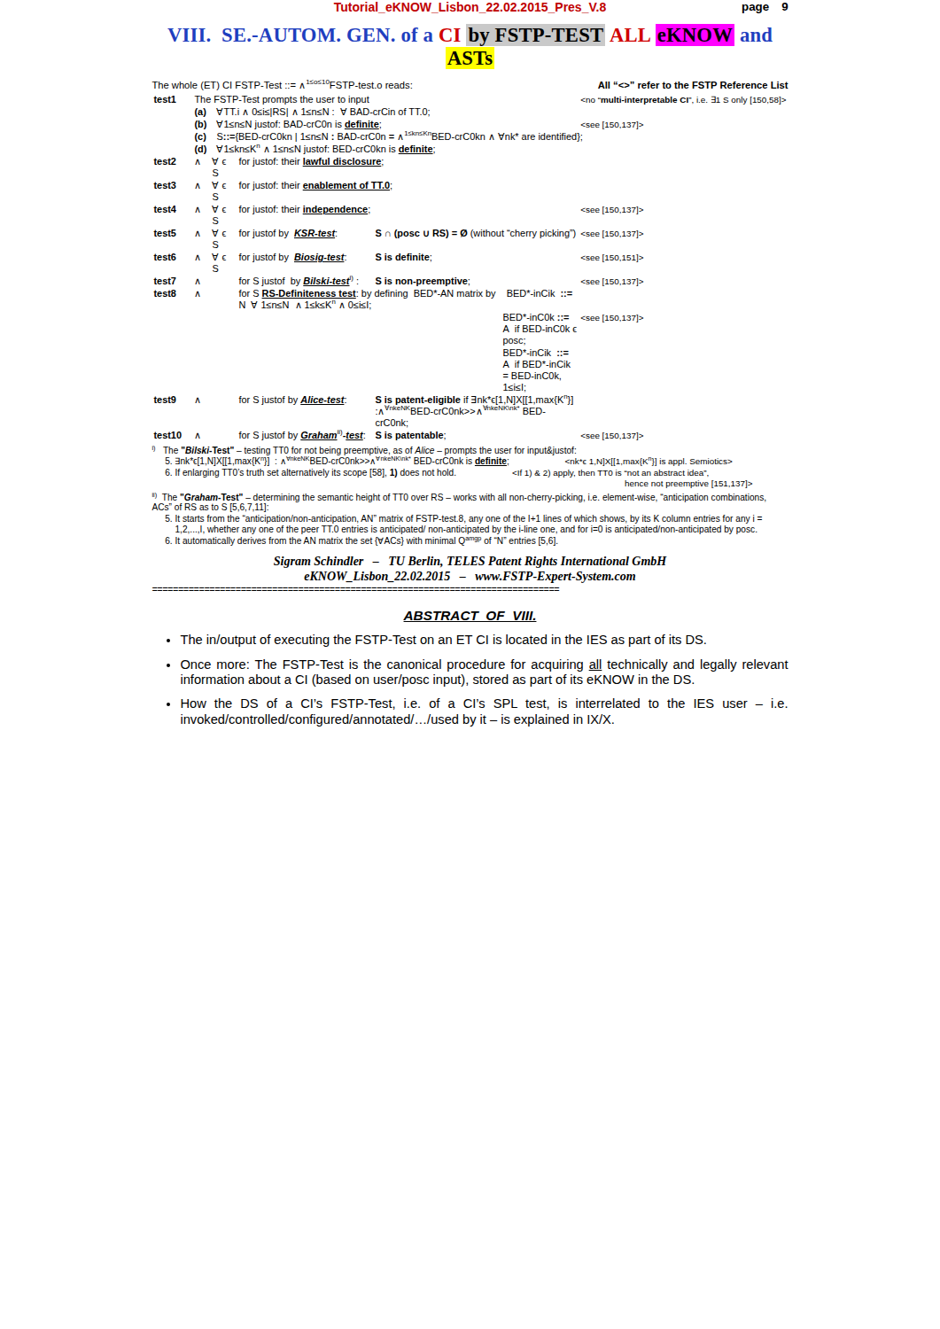Tutorial_eKNOW_Lisbon_22.02.2015_Pres_V.8 page9
VIII. SE.-AUTOM. GEN. of a CI by FSTP-TEST ALL eKNOW and ASTs
All “<>” refer to the FSTP Reference List The whole (ET) CI FSTP-Test ::= ∧1≤o≤10FSTP-test.o reads:
| test1 | The FSTP-Test prompts the user to input | <no “ multi-interpretable CI ”, i.e. ∃1 S only [150,58]> |
| | (a) ∀TT.i ∧ 0≤i≤/RS/ ∧ 1≤n≤N : ∀ BAD-crCin of TT.0; |
| | (b) ∀1≤n≤N justof: BAD-crC0n is definite ; | <see [150,137]> |
| | (c) S ::= {BED-crC0kn / 1≤n≤N : BAD-crC0n = ∧ 1≤kn≤Kn BED-crC0kn ∧ ∀nk* are identified}; |
| | (d) ∀1≤kn≤K n ∧ 1≤n≤N justof: BED-crC0kn is definite ; |
| test2 | ∧ | ∀ ϵ S | for justof: their lawful disclosure ; | |
| test3 | ∧ | ∀ ϵ S | for justof: their enablement of TT.0 ; | |
| test4 | ∧ | ∀ ϵ S | for justof: their independence ; | <see [150,137]> |
| test5 | ∧ | ∀ ϵ S | for justof by KSR-test : | S ∩ (posc ∪ RS) = Ø (without “cherry picking”) | <see [150,137]> |
| test6 | ∧ | ∀ ϵ S | for justof by Biosig-test : | S is definite ; | <see [150,151]> |
| test7 | ∧ | | for S justof by Bilski-test i) : | S is non-preemptive ; | <see [150,137]> |
| test8 | ∧ | | for S RS-Definiteness test : by defining BED*-AN matrix by BED*-inCik ::= N ∀ 1≤n≤N ∧ 1≤k≤K n ∧ 0≤i≤I; | |
| | | | BED*-inC0k ::= A if BED-inC0k ϵ posc; | <see [150,137]> |
| | | | BED*-inCik ::= A if BED*-inCik = BED-inC0k, 1≤i≤I; | |
| test9 | ∧ | | for S justof by Alice-test : | S is patent-eligible if ∃nk*ϵ[1,N]X[[1,max{K n }] :∧ ∀nkeNK BED-crC0nk>>∧ ∀nkeNK\nk* BED-crC0nk; | |
| test10 | ∧ | | for S justof by Graham ii) - test : | S is patentable ; | <see [150,137]> |
i) The "Bilski-Test" – testing TT0 for not being preemptive, as of Alice – prompts the user for input&justof:
∃nk*ϵ[1,N]X[[1,max{Kn}] : ∧∀nkeNKBED-crC0nk>>∧∀nkeNK\nk* BED-crC0nk is definite; <nk*ϵ 1,N]X[[1,max{Kn}] is appl. Semiotics>
If enlarging TT0’s truth set alternatively its scope [58], 1) does not hold. <If 1) & 2) apply, then TT0 is “not an abstract idea”,
hence not preemptive [151,137]>
ii) The "Graham-Test" – determining the semantic height of TT0 over RS – works with all non-cherry-picking, i.e. element-wise, “anticipation combinations, ACs” of RS as to S [5,6,7,11]:
It starts from the “anticipation/non-anticipation, AN” matrix of FSTP-test.8, any one of the I+1 lines of which shows, by its K column entries for any i = 1,2,...,I, whether any one of the peer TT.0 entries is anticipated/ non-anticipated by the i-line one, and for i=0 is anticipated/non-anticipated by posc.
It automatically derives from the AN matrix the set {∀ACs} with minimal Qamgp of “N” entries [5,6].
Sigram Schindler – TU Berlin, TELES Patent Rights International GmbH
eKNOW_Lisbon_22.02.2015 – www.FSTP-Expert-System.com
==============================================================================
ABSTRACT OF VIII.
The in/output of executing the FSTP-Test on an ET CI is located in the IES as part of its DS.
Once more: The FSTP-Test is the canonical procedure for acquiring all technically and legally relevant information about a CI (based on user/posc input), stored as part of its eKNOW in the DS.
How the DS of a CI’s FSTP-Test, i.e. of a CI’s SPL test, is interrelated to the IES user – i.e. invoked/controlled/configured/annotated/…/used by it – is explained in IX/X.